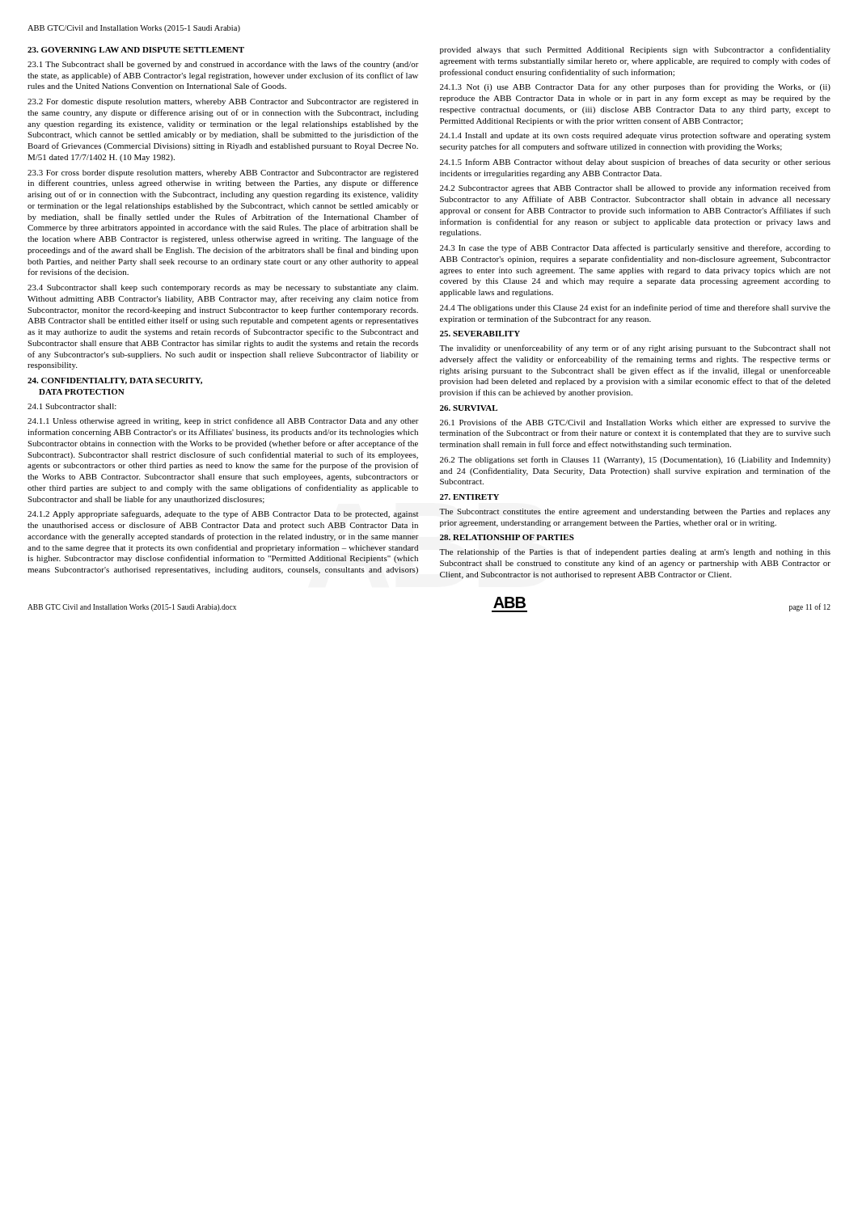ABB
ABB GTC/Civil and Installation Works (2015-1 Saudi Arabia)
23. Governing Law and Dispute Settlement
23.1 The Subcontract shall be governed by and construed in accordance with the laws of the country (and/or the state, as applicable) of ABB Contractor's legal registration, however under exclusion of its conflict of law rules and the United Nations Convention on International Sale of Goods.
23.2 For domestic dispute resolution matters, whereby ABB Contractor and Subcontractor are registered in the same country, any dispute or difference arising out of or in connection with the Subcontract, including any question regarding its existence, validity or termination or the legal relationships established by the Subcontract, which cannot be settled amicably or by mediation, shall be submitted to the jurisdiction of the Board of Grievances (Commercial Divisions) sitting in Riyadh and established pursuant to Royal Decree No. M/51 dated 17/7/1402 H. (10 May 1982).
23.3 For cross border dispute resolution matters, whereby ABB Contractor and Subcontractor are registered in different countries, unless agreed otherwise in writing between the Parties, any dispute or difference arising out of or in connection with the Subcontract, including any question regarding its existence, validity or termination or the legal relationships established by the Subcontract, which cannot be settled amicably or by mediation, shall be finally settled under the Rules of Arbitration of the International Chamber of Commerce by three arbitrators appointed in accordance with the said Rules. The place of arbitration shall be the location where ABB Contractor is registered, unless otherwise agreed in writing. The language of the proceedings and of the award shall be English. The decision of the arbitrators shall be final and binding upon both Parties, and neither Party shall seek recourse to an ordinary state court or any other authority to appeal for revisions of the decision.
23.4 Subcontractor shall keep such contemporary records as may be necessary to substantiate any claim. Without admitting ABB Contractor's liability, ABB Contractor may, after receiving any claim notice from Subcontractor, monitor the record-keeping and instruct Subcontractor to keep further contemporary records. ABB Contractor shall be entitled either itself or using such reputable and competent agents or representatives as it may authorize to audit the systems and retain records of Subcontractor specific to the Subcontract and Subcontractor shall ensure that ABB Contractor has similar rights to audit the systems and retain the records of any Subcontractor's sub-suppliers. No such audit or inspection shall relieve Subcontractor of liability or responsibility.
24. Confidentiality, Data Security,
Data Protection
24.1 Subcontractor shall:
24.1.1 Unless otherwise agreed in writing, keep in strict confidence all ABB Contractor Data and any other information concerning ABB Contractor's or its Affiliates' business, its products and/or its technologies which Subcontractor obtains in connection with the Works to be provided (whether before or after acceptance of the Subcontract). Subcontractor shall restrict disclosure of such confidential material to such of its employees, agents or subcontractors or other third parties as need to know the same for the purpose of the provision of the Works to ABB Contractor. Subcontractor shall ensure that such employees, agents, subcontractors or other third parties are subject to and comply with the same obligations of confidentiality as applicable to Subcontractor and shall be liable for any unauthorized disclosures;
24.1.2 Apply appropriate safeguards, adequate to the type of ABB Contractor Data to be protected, against the unauthorised access or disclosure of ABB Contractor Data and protect such ABB Contractor Data in accordance with the generally accepted standards of protection in the related industry, or in the same manner and to the same degree that it protects its own confidential and proprietary information – whichever standard is higher. Subcontractor may disclose confidential information to "Permitted Additional Recipients" (which means Subcontractor's authorised representatives, including auditors, counsels, consultants and advisors) provided always that such Permitted Additional Recipients sign with Subcontractor a confidentiality agreement with terms substantially similar hereto or, where applicable, are required to comply with codes of professional conduct ensuring confidentiality of such information;
24.1.3 Not (i) use ABB Contractor Data for any other purposes than for providing the Works, or (ii) reproduce the ABB Contractor Data in whole or in part in any form except as may be required by the respective contractual documents, or (iii) disclose ABB Contractor Data to any third party, except to Permitted Additional Recipients or with the prior written consent of ABB Contractor;
24.1.4 Install and update at its own costs required adequate virus protection software and operating system security patches for all computers and software utilized in connection with providing the Works;
24.1.5 Inform ABB Contractor without delay about suspicion of breaches of data security or other serious incidents or irregularities regarding any ABB Contractor Data.
24.2 Subcontractor agrees that ABB Contractor shall be allowed to provide any information received from Subcontractor to any Affiliate of ABB Contractor. Subcontractor shall obtain in advance all necessary approval or consent for ABB Contractor to provide such information to ABB Contractor's Affiliates if such information is confidential for any reason or subject to applicable data protection or privacy laws and regulations.
24.3 In case the type of ABB Contractor Data affected is particularly sensitive and therefore, according to ABB Contractor's opinion, requires a separate confidentiality and non-disclosure agreement, Subcontractor agrees to enter into such agreement. The same applies with regard to data privacy topics which are not covered by this Clause 24 and which may require a separate data processing agreement according to applicable laws and regulations.
24.4 The obligations under this Clause 24 exist for an indefinite period of time and therefore shall survive the expiration or termination of the Subcontract for any reason.
25. Severability
The invalidity or unenforceability of any term or of any right arising pursuant to the Subcontract shall not adversely affect the validity or enforceability of the remaining terms and rights. The respective terms or rights arising pursuant to the Subcontract shall be given effect as if the invalid, illegal or unenforceable provision had been deleted and replaced by a provision with a similar economic effect to that of the deleted provision if this can be achieved by another provision.
26. Survival
26.1 Provisions of the ABB GTC/Civil and Installation Works which either are expressed to survive the termination of the Subcontract or from their nature or context it is contemplated that they are to survive such termination shall remain in full force and effect notwithstanding such termination.
26.2 The obligations set forth in Clauses 11 (Warranty), 15 (Documentation), 16 (Liability and Indemnity) and 24 (Confidentiality, Data Security, Data Protection) shall survive expiration and termination of the Subcontract.
27. Entirety
The Subcontract constitutes the entire agreement and understanding between the Parties and replaces any prior agreement, understanding or arrangement between the Parties, whether oral or in writing.
28. Relationship of Parties
The relationship of the Parties is that of independent parties dealing at arm's length and nothing in this Subcontract shall be construed to constitute any kind of an agency or partnership with ABB Contractor or Client, and Subcontractor is not authorised to represent ABB Contractor or Client.
ABB GTC Civil and Installation Works (2015-1 Saudi Arabia).docx
ABB
page 11 of 12